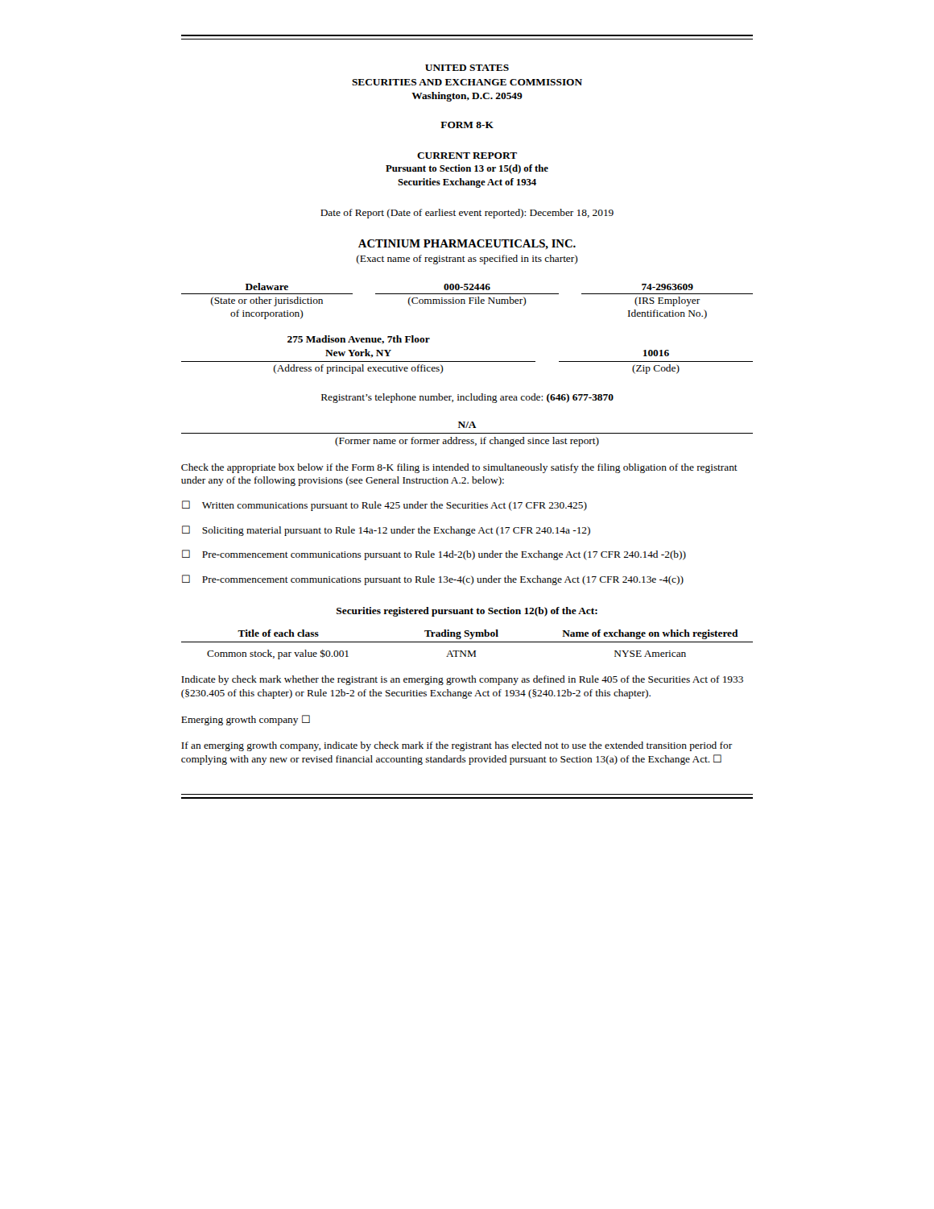UNITED STATES
SECURITIES AND EXCHANGE COMMISSION
Washington, D.C. 20549
FORM 8-K
CURRENT REPORT
Pursuant to Section 13 or 15(d) of the
Securities Exchange Act of 1934
Date of Report (Date of earliest event reported): December 18, 2019
ACTINIUM PHARMACEUTICALS, INC.
(Exact name of registrant as specified in its charter)
| Delaware | | 000-52446 | | 74-2963609 |
| (State or other jurisdiction of incorporation) | | (Commission File Number) | | (IRS Employer Identification No.) |
| 275 Madison Avenue, 7th Floor New York, NY | | 10016 |
| (Address of principal executive offices) | | (Zip Code) |
Registrant’s telephone number, including area code: (646) 677-3870
N/A
(Former name or former address, if changed since last report)
Check the appropriate box below if the Form 8-K filing is intended to simultaneously satisfy the filing obligation of the registrant under any of the following provisions (see General Instruction A.2. below):
☐
Written communications pursuant to Rule 425 under the Securities Act (17 CFR 230.425)
☐
Soliciting material pursuant to Rule 14a-12 under the Exchange Act (17 CFR 240.14a -12)
☐
Pre-commencement communications pursuant to Rule 14d-2(b) under the Exchange Act (17 CFR 240.14d -2(b))
☐
Pre-commencement communications pursuant to Rule 13e-4(c) under the Exchange Act (17 CFR 240.13e -4(c))
Securities registered pursuant to Section 12(b) of the Act:
| Title of each class | Trading Symbol | Name of exchange on which registered |
| --- | --- | --- |
| Common stock, par value $0.001 | ATNM | NYSE American |
Indicate by check mark whether the registrant is an emerging growth company as defined in Rule 405 of the Securities Act of 1933 (§230.405 of this chapter) or Rule 12b-2 of the Securities Exchange Act of 1934 (§240.12b-2 of this chapter).
Emerging growth company ☐
If an emerging growth company, indicate by check mark if the registrant has elected not to use the extended transition period for complying with any new or revised financial accounting standards provided pursuant to Section 13(a) of the Exchange Act. ☐